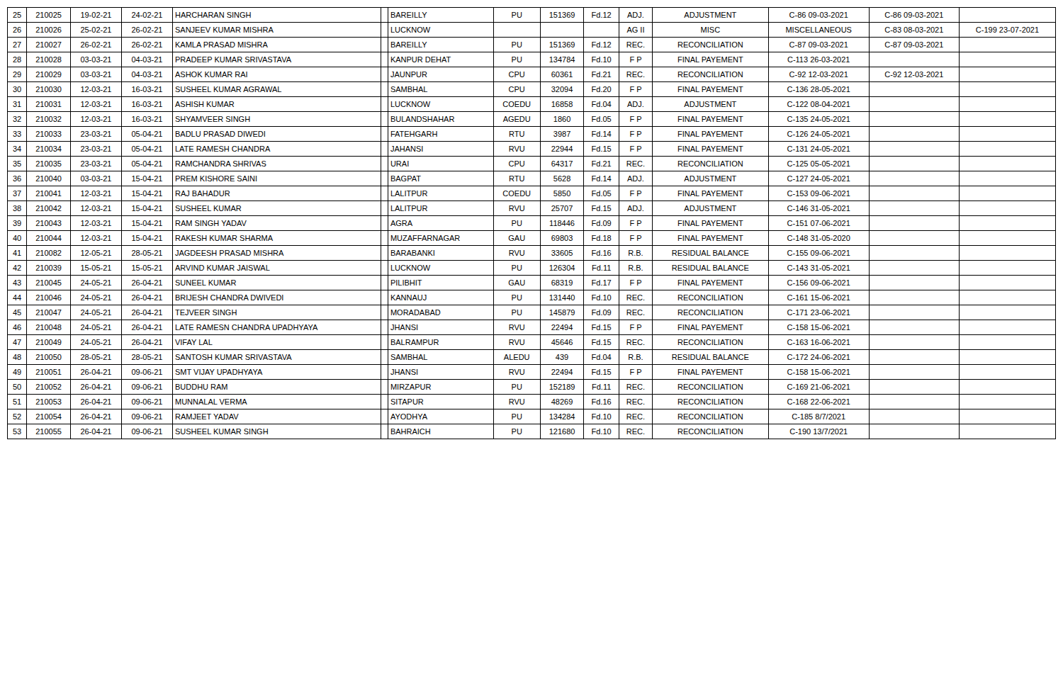| 25 | 210025 | 19-02-21 | 24-02-21 | HARCHARAN SINGH | | BAREILLY | PU | 151369 | Fd.12 | ADJ. | ADJUSTMENT | C-86 09-03-2021 | C-86 09-03-2021 | |
| 26 | 210026 | 25-02-21 | 26-02-21 | SANJEEV KUMAR MISHRA | | LUCKNOW | | | | AG II | MISC | MISCELLANEOUS | C-83 08-03-2021 | C-199 23-07-2021 |
| 27 | 210027 | 26-02-21 | 26-02-21 | KAMLA PRASAD MISHRA | | BAREILLY | PU | 151369 | Fd.12 | REC. | RECONCILIATION | C-87 09-03-2021 | C-87 09-03-2021 | |
| 28 | 210028 | 03-03-21 | 04-03-21 | PRADEEP KUMAR SRIVASTAVA | | KANPUR DEHAT | PU | 134784 | Fd.10 | F P | FINAL PAYEMENT | C-113 26-03-2021 | | |
| 29 | 210029 | 03-03-21 | 04-03-21 | ASHOK KUMAR RAI | | JAUNPUR | CPU | 60361 | Fd.21 | REC. | RECONCILIATION | C-92 12-03-2021 | C-92 12-03-2021 | |
| 30 | 210030 | 12-03-21 | 16-03-21 | SUSHEEL KUMAR AGRAWAL | | SAMBHAL | CPU | 32094 | Fd.20 | F P | FINAL PAYEMENT | C-136 28-05-2021 | | |
| 31 | 210031 | 12-03-21 | 16-03-21 | ASHISH KUMAR | | LUCKNOW | COEDU | 16858 | Fd.04 | ADJ. | ADJUSTMENT | C-122 08-04-2021 | | |
| 32 | 210032 | 12-03-21 | 16-03-21 | SHYAMVEER SINGH | | BULANDSHAHAR | AGEDU | 1860 | Fd.05 | F P | FINAL PAYEMENT | C-135 24-05-2021 | | |
| 33 | 210033 | 23-03-21 | 05-04-21 | BADLU PRASAD DIWEDI | | FATEHGARH | RTU | 3987 | Fd.14 | F P | FINAL PAYEMENT | C-126 24-05-2021 | | |
| 34 | 210034 | 23-03-21 | 05-04-21 | LATE RAMESH CHANDRA | | JAHANSI | RVU | 22944 | Fd.15 | F P | FINAL PAYEMENT | C-131 24-05-2021 | | |
| 35 | 210035 | 23-03-21 | 05-04-21 | RAMCHANDRA SHRIVAS | | URAI | CPU | 64317 | Fd.21 | REC. | RECONCILIATION | C-125 05-05-2021 | | |
| 36 | 210040 | 03-03-21 | 15-04-21 | PREM KISHORE SAINI | | BAGPAT | RTU | 5628 | Fd.14 | ADJ. | ADJUSTMENT | C-127 24-05-2021 | | |
| 37 | 210041 | 12-03-21 | 15-04-21 | RAJ BAHADUR | | LALITPUR | COEDU | 5850 | Fd.05 | F P | FINAL PAYEMENT | C-153 09-06-2021 | | |
| 38 | 210042 | 12-03-21 | 15-04-21 | SUSHEEL KUMAR | | LALITPUR | RVU | 25707 | Fd.15 | ADJ. | ADJUSTMENT | C-146 31-05-2021 | | |
| 39 | 210043 | 12-03-21 | 15-04-21 | RAM SINGH YADAV | | AGRA | PU | 118446 | Fd.09 | F P | FINAL PAYEMENT | C-151 07-06-2021 | | |
| 40 | 210044 | 12-03-21 | 15-04-21 | RAKESH KUMAR SHARMA | | MUZAFFARNAGAR | GAU | 69803 | Fd.18 | F P | FINAL PAYEMENT | C-148 31-05-2020 | | |
| 41 | 210082 | 12-05-21 | 28-05-21 | JAGDEESH PRASAD MISHRA | | BARABANKI | RVU | 33605 | Fd.16 | R.B. | RESIDUAL BALANCE | C-155 09-06-2021 | | |
| 42 | 210039 | 15-05-21 | 15-05-21 | ARVIND KUMAR JAISWAL | | LUCKNOW | PU | 126304 | Fd.11 | R.B. | RESIDUAL BALANCE | C-143 31-05-2021 | | |
| 43 | 210045 | 24-05-21 | 26-04-21 | SUNEEL KUMAR | | PILIBHIT | GAU | 68319 | Fd.17 | F P | FINAL PAYEMENT | C-156 09-06-2021 | | |
| 44 | 210046 | 24-05-21 | 26-04-21 | BRIJESH CHANDRA DWIVEDI | | KANNAUJ | PU | 131440 | Fd.10 | REC. | RECONCILIATION | C-161 15-06-2021 | | |
| 45 | 210047 | 24-05-21 | 26-04-21 | TEJVEER SINGH | | MORADABAD | PU | 145879 | Fd.09 | REC. | RECONCILIATION | C-171 23-06-2021 | | |
| 46 | 210048 | 24-05-21 | 26-04-21 | LATE RAMESN CHANDRA UPADHYAYA | | JHANSI | RVU | 22494 | Fd.15 | F P | FINAL PAYEMENT | C-158 15-06-2021 | | |
| 47 | 210049 | 24-05-21 | 26-04-21 | VIFAY LAL | | BALRAMPUR | RVU | 45646 | Fd.15 | REC. | RECONCILIATION | C-163 16-06-2021 | | |
| 48 | 210050 | 28-05-21 | 28-05-21 | SANTOSH KUMAR SRIVASTAVA | | SAMBHAL | ALEDU | 439 | Fd.04 | R.B. | RESIDUAL BALANCE | C-172 24-06-2021 | | |
| 49 | 210051 | 26-04-21 | 09-06-21 | SMT VIJAY UPADHYAYA | | JHANSI | RVU | 22494 | Fd.15 | F P | FINAL PAYEMENT | C-158 15-06-2021 | | |
| 50 | 210052 | 26-04-21 | 09-06-21 | BUDDHU RAM | | MIRZAPUR | PU | 152189 | Fd.11 | REC. | RECONCILIATION | C-169 21-06-2021 | | |
| 51 | 210053 | 26-04-21 | 09-06-21 | MUNNALAL VERMA | | SITAPUR | RVU | 48269 | Fd.16 | REC. | RECONCILIATION | C-168 22-06-2021 | | |
| 52 | 210054 | 26-04-21 | 09-06-21 | RAMJEET YADAV | | AYODHYA | PU | 134284 | Fd.10 | REC. | RECONCILIATION | C-185 8/7/2021 | | |
| 53 | 210055 | 26-04-21 | 09-06-21 | SUSHEEL KUMAR SINGH | | BAHRAICH | PU | 121680 | Fd.10 | REC. | RECONCILIATION | C-190 13/7/2021 | | |